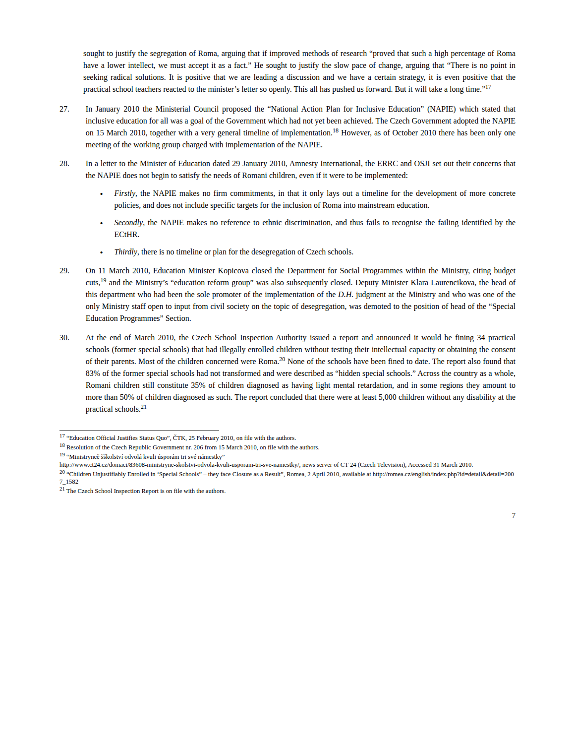sought to justify the segregation of Roma, arguing that if improved methods of research “proved that such a high percentage of Roma have a lower intellect, we must accept it as a fact.” He sought to justify the slow pace of change, arguing that “There is no point in seeking radical solutions. It is positive that we are leading a discussion and we have a certain strategy, it is even positive that the practical school teachers reacted to the minister’s letter so openly. This all has pushed us forward. But it will take a long time.”17
27. In January 2010 the Ministerial Council proposed the “National Action Plan for Inclusive Education” (NAPIE) which stated that inclusive education for all was a goal of the Government which had not yet been achieved. The Czech Government adopted the NAPIE on 15 March 2010, together with a very general timeline of implementation.18 However, as of October 2010 there has been only one meeting of the working group charged with implementation of the NAPIE.
28. In a letter to the Minister of Education dated 29 January 2010, Amnesty International, the ERRC and OSJI set out their concerns that the NAPIE does not begin to satisfy the needs of Romani children, even if it were to be implemented:
Firstly, the NAPIE makes no firm commitments, in that it only lays out a timeline for the development of more concrete policies, and does not include specific targets for the inclusion of Roma into mainstream education.
Secondly, the NAPIE makes no reference to ethnic discrimination, and thus fails to recognise the failing identified by the ECtHR.
Thirdly, there is no timeline or plan for the desegregation of Czech schools.
29. On 11 March 2010, Education Minister Kopicova closed the Department for Social Programmes within the Ministry, citing budget cuts,19 and the Ministry’s “education reform group” was also subsequently closed. Deputy Minister Klara Laurencikova, the head of this department who had been the sole promoter of the implementation of the D.H. judgment at the Ministry and who was one of the only Ministry staff open to input from civil society on the topic of desegregation, was demoted to the position of head of the “Special Education Programmes” Section.
30. At the end of March 2010, the Czech School Inspection Authority issued a report and announced it would be fining 34 practical schools (former special schools) that had illegally enrolled children without testing their intellectual capacity or obtaining the consent of their parents. Most of the children concerned were Roma.20 None of the schools have been fined to date. The report also found that 83% of the former special schools had not transformed and were described as “hidden special schools.” Across the country as a whole, Romani children still constitute 35% of children diagnosed as having light mental retardation, and in some regions they amount to more than 50% of children diagnosed as such. The report concluded that there were at least 5,000 children without any disability at the practical schools.21
17 “Education Official Justifies Status Quo”, ČTK, 25 February 2010, on file with the authors.
18 Resolution of the Czech Republic Government nr. 206 from 15 March 2010, on file with the authors.
19 “Ministryneě šškolství odvolá kvuli úsporám tri své námestky”
http://www.ct24.cz/domaci/83608-ministryne-skolstvi-odvola-kvuli-usporam-tri-sve-namestky/, news server of CT 24 (Czech Television), Accessed 31 March 2010.
20 “Children Unjustifiably Enrolled in ‘Special Schools” – they face Closure as a Result”, Romea, 2 April 2010, available at http://romea.cz/english/index.php?id=detail&detail=2007_1582
21 The Czech School Inspection Report is on file with the authors.
7